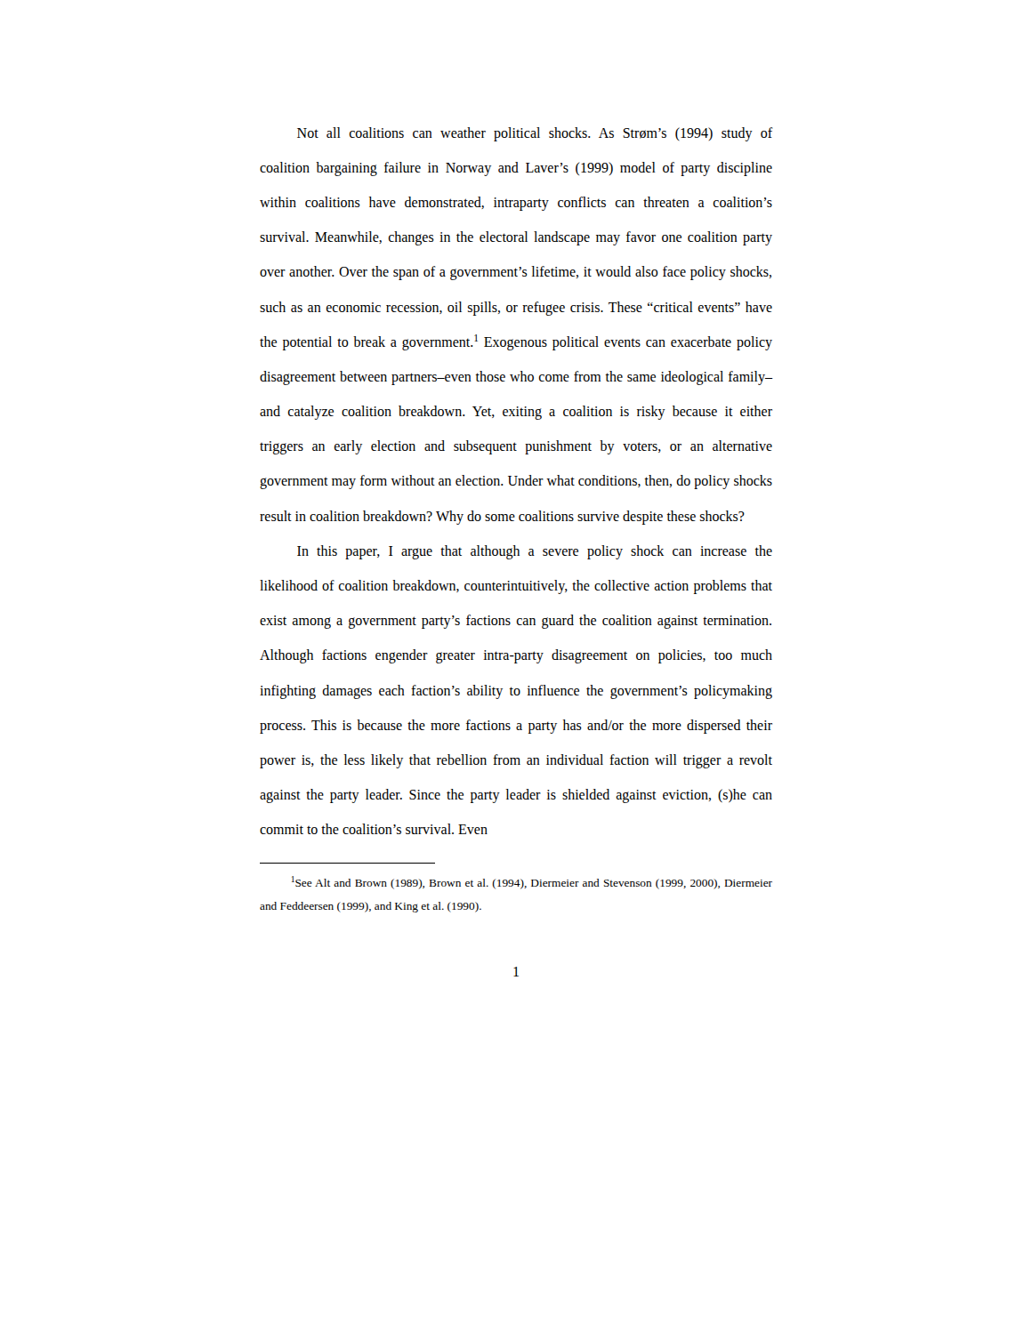Not all coalitions can weather political shocks. As Strøm’s (1994) study of coalition bargaining failure in Norway and Laver’s (1999) model of party discipline within coalitions have demonstrated, intraparty conflicts can threaten a coalition’s survival. Meanwhile, changes in the electoral landscape may favor one coalition party over another. Over the span of a government’s lifetime, it would also face policy shocks, such as an economic recession, oil spills, or refugee crisis. These “critical events” have the potential to break a government.1 Exogenous political events can exacerbate policy disagreement between partners–even those who come from the same ideological family–and catalyze coalition breakdown. Yet, exiting a coalition is risky because it either triggers an early election and subsequent punishment by voters, or an alternative government may form without an election. Under what conditions, then, do policy shocks result in coalition breakdown? Why do some coalitions survive despite these shocks?
In this paper, I argue that although a severe policy shock can increase the likelihood of coalition breakdown, counterintuitively, the collective action problems that exist among a government party’s factions can guard the coalition against termination. Although factions engender greater intra-party disagreement on policies, too much infighting damages each faction’s ability to influence the government’s policymaking process. This is because the more factions a party has and/or the more dispersed their power is, the less likely that rebellion from an individual faction will trigger a revolt against the party leader. Since the party leader is shielded against eviction, (s)he can commit to the coalition’s survival. Even
1See Alt and Brown (1989), Brown et al. (1994), Diermeier and Stevenson (1999, 2000), Diermeier and Feddeersen (1999), and King et al. (1990).
1